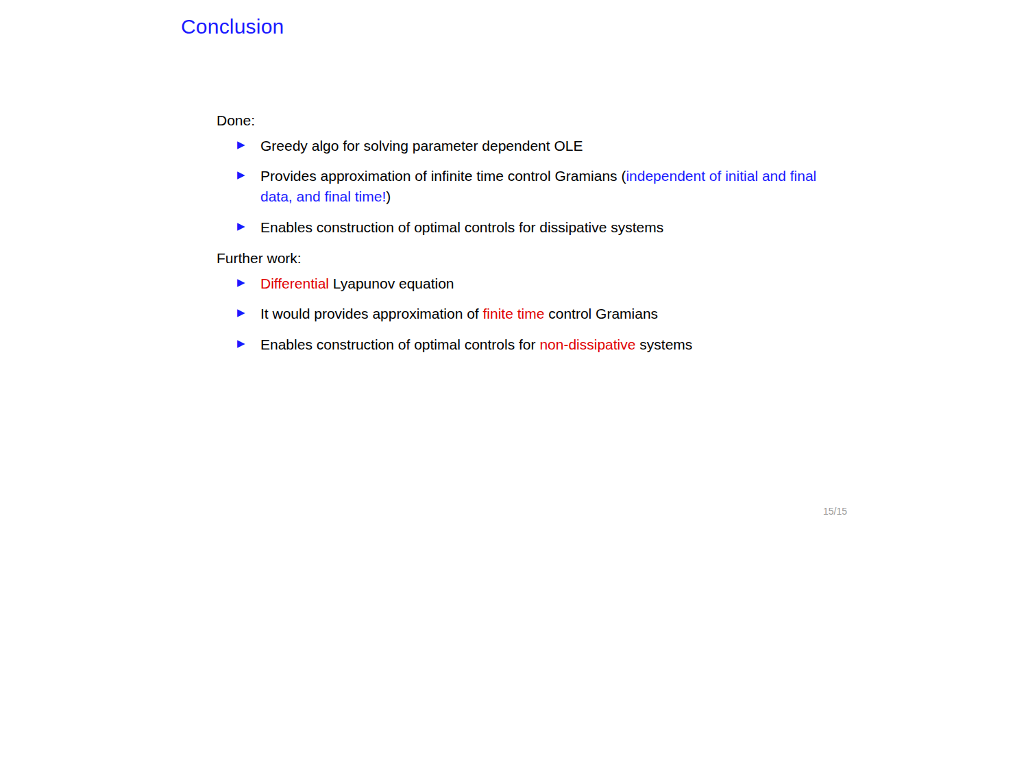Conclusion
Done:
Greedy algo for solving parameter dependent OLE
Provides approximation of infinite time control Gramians (independent of initial and final data, and final time!)
Enables construction of optimal controls for dissipative systems
Further work:
Differential Lyapunov equation
It would provides approximation of finite time control Gramians
Enables construction of optimal controls for non-dissipative systems
15/15